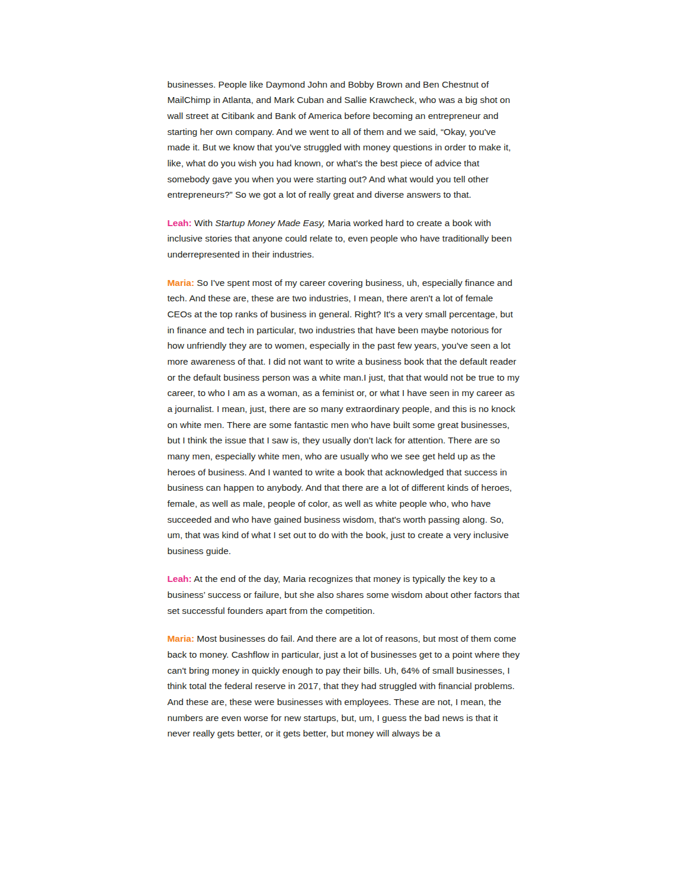businesses. People like Daymond John and Bobby Brown and Ben Chestnut of MailChimp in Atlanta, and Mark Cuban and Sallie Krawcheck, who was a big shot on wall street at Citibank and Bank of America before becoming an entrepreneur and starting her own company. And we went to all of them and we said, “Okay, you've made it. But we know that you've struggled with money questions in order to make it, like, what do you wish you had known, or what's the best piece of advice that somebody gave you when you were starting out? And what would you tell other entrepreneurs?” So we got a lot of really great and diverse answers to that.
Leah: With Startup Money Made Easy, Maria worked hard to create a book with inclusive stories that anyone could relate to, even people who have traditionally been underrepresented in their industries.
Maria: So I've spent most of my career covering business, uh, especially finance and tech. And these are, these are two industries, I mean, there aren't a lot of female CEOs at the top ranks of business in general. Right? It's a very small percentage, but in finance and tech in particular, two industries that have been maybe notorious for how unfriendly they are to women, especially in the past few years, you've seen a lot more awareness of that. I did not want to write a business book that the default reader or the default business person was a white man.I just, that that would not be true to my career, to who I am as a woman, as a feminist or, or what I have seen in my career as a journalist. I mean, just, there are so many extraordinary people, and this is no knock on white men. There are some fantastic men who have built some great businesses, but I think the issue that I saw is, they usually don't lack for attention. There are so many men, especially white men, who are usually who we see get held up as the heroes of business. And I wanted to write a book that acknowledged that success in business can happen to anybody. And that there are a lot of different kinds of heroes, female, as well as male, people of color, as well as white people who, who have succeeded and who have gained business wisdom, that's worth passing along. So, um, that was kind of what I set out to do with the book, just to create a very inclusive business guide.
Leah: At the end of the day, Maria recognizes that money is typically the key to a business’ success or failure, but she also shares some wisdom about other factors that set successful founders apart from the competition.
Maria: Most businesses do fail. And there are a lot of reasons, but most of them come back to money. Cashflow in particular, just a lot of businesses get to a point where they can't bring money in quickly enough to pay their bills. Uh, 64% of small businesses, I think total the federal reserve in 2017, that they had struggled with financial problems. And these are, these were businesses with employees. These are not, I mean, the numbers are even worse for new startups, but, um, I guess the bad news is that it never really gets better, or it gets better, but money will always be a